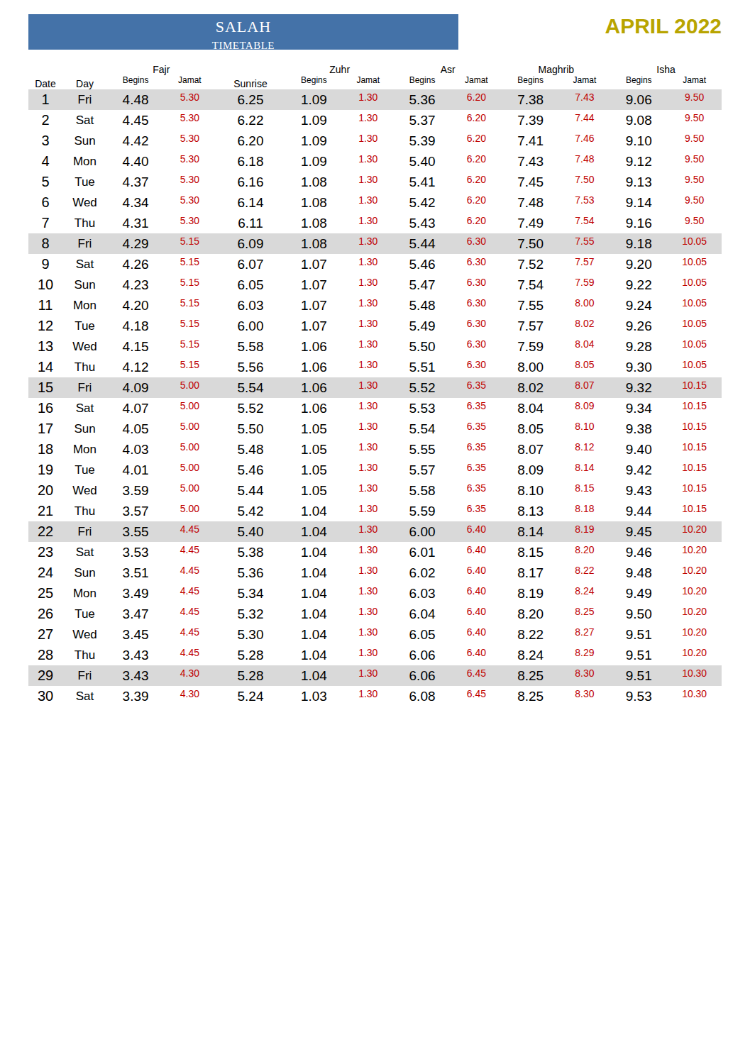SALAH
TIMETABLE
APRIL 2022
| Date | Day | Fajr | Sunrise | Zuhr | Asr | Maghrib | Isha |
| --- | --- | --- | --- | --- | --- | --- | --- |
| Begins | Jamat | Begins | Jamat | Begins | Jamat | Begins | Jamat | Begins | Jamat |
| 1 | Fri | 4.48 | 5.30 | 6.25 | 1.09 | 1.30 | 5.36 | 6.20 | 7.38 | 7.43 | 9.06 | 9.50 |
| 2 | Sat | 4.45 | 5.30 | 6.22 | 1.09 | 1.30 | 5.37 | 6.20 | 7.39 | 7.44 | 9.08 | 9.50 |
| 3 | Sun | 4.42 | 5.30 | 6.20 | 1.09 | 1.30 | 5.39 | 6.20 | 7.41 | 7.46 | 9.10 | 9.50 |
| 4 | Mon | 4.40 | 5.30 | 6.18 | 1.09 | 1.30 | 5.40 | 6.20 | 7.43 | 7.48 | 9.12 | 9.50 |
| 5 | Tue | 4.37 | 5.30 | 6.16 | 1.08 | 1.30 | 5.41 | 6.20 | 7.45 | 7.50 | 9.13 | 9.50 |
| 6 | Wed | 4.34 | 5.30 | 6.14 | 1.08 | 1.30 | 5.42 | 6.20 | 7.48 | 7.53 | 9.14 | 9.50 |
| 7 | Thu | 4.31 | 5.30 | 6.11 | 1.08 | 1.30 | 5.43 | 6.20 | 7.49 | 7.54 | 9.16 | 9.50 |
| 8 | Fri | 4.29 | 5.15 | 6.09 | 1.08 | 1.30 | 5.44 | 6.30 | 7.50 | 7.55 | 9.18 | 10.05 |
| 9 | Sat | 4.26 | 5.15 | 6.07 | 1.07 | 1.30 | 5.46 | 6.30 | 7.52 | 7.57 | 9.20 | 10.05 |
| 10 | Sun | 4.23 | 5.15 | 6.05 | 1.07 | 1.30 | 5.47 | 6.30 | 7.54 | 7.59 | 9.22 | 10.05 |
| 11 | Mon | 4.20 | 5.15 | 6.03 | 1.07 | 1.30 | 5.48 | 6.30 | 7.55 | 8.00 | 9.24 | 10.05 |
| 12 | Tue | 4.18 | 5.15 | 6.00 | 1.07 | 1.30 | 5.49 | 6.30 | 7.57 | 8.02 | 9.26 | 10.05 |
| 13 | Wed | 4.15 | 5.15 | 5.58 | 1.06 | 1.30 | 5.50 | 6.30 | 7.59 | 8.04 | 9.28 | 10.05 |
| 14 | Thu | 4.12 | 5.15 | 5.56 | 1.06 | 1.30 | 5.51 | 6.30 | 8.00 | 8.05 | 9.30 | 10.05 |
| 15 | Fri | 4.09 | 5.00 | 5.54 | 1.06 | 1.30 | 5.52 | 6.35 | 8.02 | 8.07 | 9.32 | 10.15 |
| 16 | Sat | 4.07 | 5.00 | 5.52 | 1.06 | 1.30 | 5.53 | 6.35 | 8.04 | 8.09 | 9.34 | 10.15 |
| 17 | Sun | 4.05 | 5.00 | 5.50 | 1.05 | 1.30 | 5.54 | 6.35 | 8.05 | 8.10 | 9.38 | 10.15 |
| 18 | Mon | 4.03 | 5.00 | 5.48 | 1.05 | 1.30 | 5.55 | 6.35 | 8.07 | 8.12 | 9.40 | 10.15 |
| 19 | Tue | 4.01 | 5.00 | 5.46 | 1.05 | 1.30 | 5.57 | 6.35 | 8.09 | 8.14 | 9.42 | 10.15 |
| 20 | Wed | 3.59 | 5.00 | 5.44 | 1.05 | 1.30 | 5.58 | 6.35 | 8.10 | 8.15 | 9.43 | 10.15 |
| 21 | Thu | 3.57 | 5.00 | 5.42 | 1.04 | 1.30 | 5.59 | 6.35 | 8.13 | 8.18 | 9.44 | 10.15 |
| 22 | Fri | 3.55 | 4.45 | 5.40 | 1.04 | 1.30 | 6.00 | 6.40 | 8.14 | 8.19 | 9.45 | 10.20 |
| 23 | Sat | 3.53 | 4.45 | 5.38 | 1.04 | 1.30 | 6.01 | 6.40 | 8.15 | 8.20 | 9.46 | 10.20 |
| 24 | Sun | 3.51 | 4.45 | 5.36 | 1.04 | 1.30 | 6.02 | 6.40 | 8.17 | 8.22 | 9.48 | 10.20 |
| 25 | Mon | 3.49 | 4.45 | 5.34 | 1.04 | 1.30 | 6.03 | 6.40 | 8.19 | 8.24 | 9.49 | 10.20 |
| 26 | Tue | 3.47 | 4.45 | 5.32 | 1.04 | 1.30 | 6.04 | 6.40 | 8.20 | 8.25 | 9.50 | 10.20 |
| 27 | Wed | 3.45 | 4.45 | 5.30 | 1.04 | 1.30 | 6.05 | 6.40 | 8.22 | 8.27 | 9.51 | 10.20 |
| 28 | Thu | 3.43 | 4.45 | 5.28 | 1.04 | 1.30 | 6.06 | 6.40 | 8.24 | 8.29 | 9.51 | 10.20 |
| 29 | Fri | 3.43 | 4.30 | 5.28 | 1.04 | 1.30 | 6.06 | 6.45 | 8.25 | 8.30 | 9.51 | 10.30 |
| 30 | Sat | 3.39 | 4.30 | 5.24 | 1.03 | 1.30 | 6.08 | 6.45 | 8.25 | 8.30 | 9.53 | 10.30 |